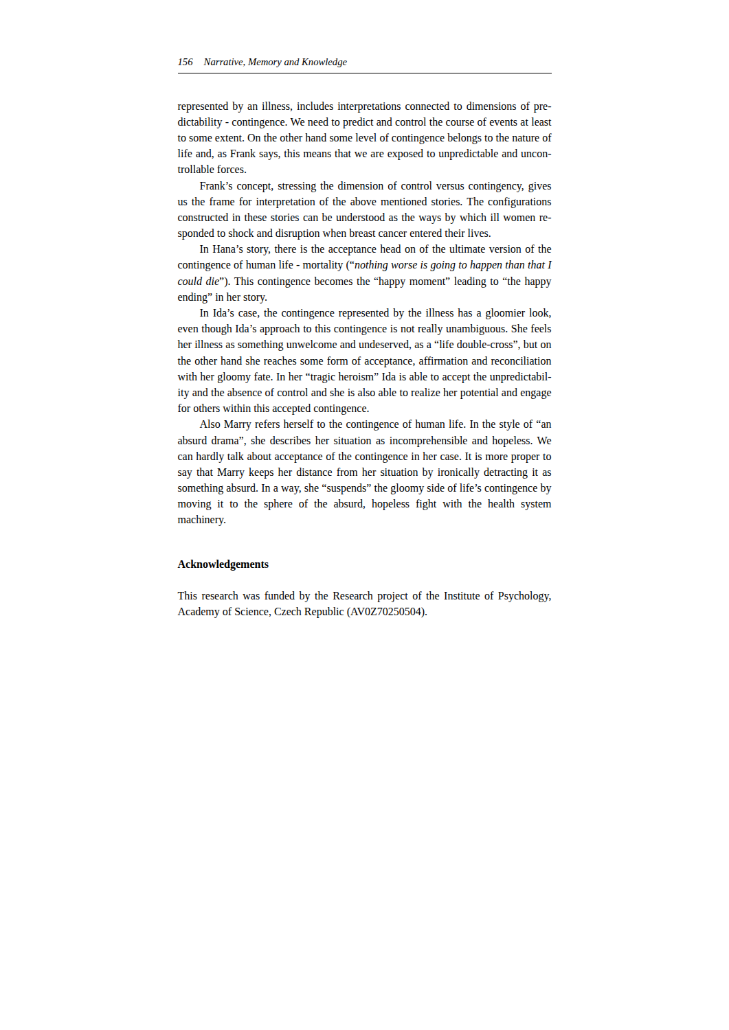156 Narrative, Memory and Knowledge
represented by an illness, includes interpretations connected to dimensions of predictability - contingence. We need to predict and control the course of events at least to some extent. On the other hand some level of contingence belongs to the nature of life and, as Frank says, this means that we are exposed to unpredictable and uncontrollable forces.
Frank’s concept, stressing the dimension of control versus contingency, gives us the frame for interpretation of the above mentioned stories. The configurations constructed in these stories can be understood as the ways by which ill women responded to shock and disruption when breast cancer entered their lives.
In Hana’s story, there is the acceptance head on of the ultimate version of the contingence of human life - mortality (“nothing worse is going to happen than that I could die”). This contingence becomes the “happy moment” leading to “the happy ending” in her story.
In Ida’s case, the contingence represented by the illness has a gloomier look, even though Ida’s approach to this contingence is not really unambiguous. She feels her illness as something unwelcome and undeserved, as a “life double-cross”, but on the other hand she reaches some form of acceptance, affirmation and reconciliation with her gloomy fate. In her “tragic heroism” Ida is able to accept the unpredictability and the absence of control and she is also able to realize her potential and engage for others within this accepted contingence.
Also Marry refers herself to the contingence of human life. In the style of “an absurd drama”, she describes her situation as incomprehensible and hopeless. We can hardly talk about acceptance of the contingence in her case. It is more proper to say that Marry keeps her distance from her situation by ironically detracting it as something absurd. In a way, she “suspends” the gloomy side of life’s contingence by moving it to the sphere of the absurd, hopeless fight with the health system machinery.
Acknowledgements
This research was funded by the Research project of the Institute of Psychology, Academy of Science, Czech Republic (AV0Z70250504).